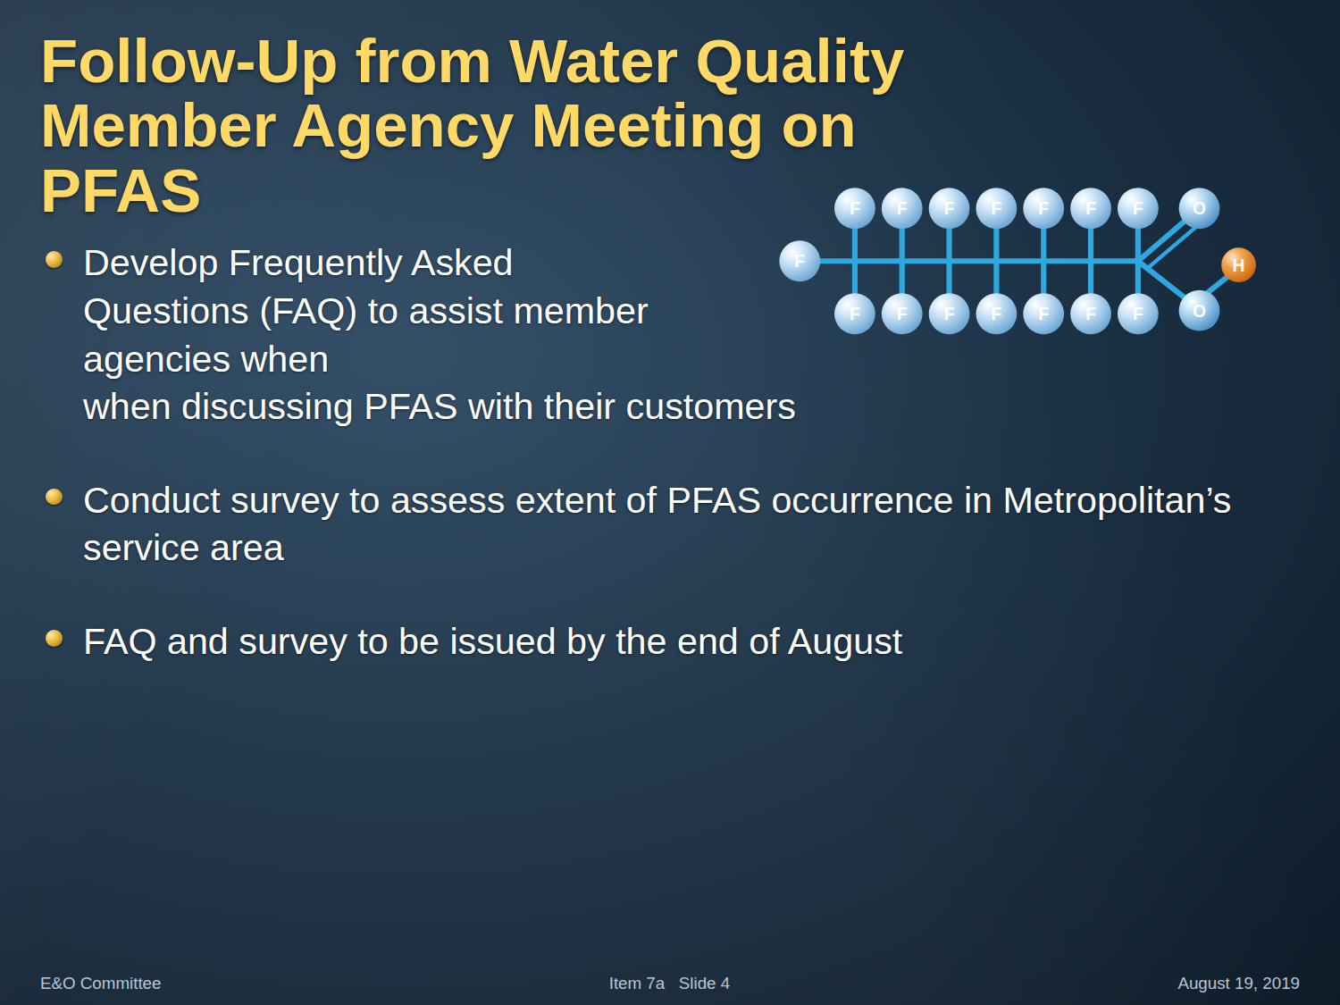Follow-Up from Water Quality
Member Agency Meeting on PFAS
F F F F F F F F F F F F F F F O O H
Develop Frequently Asked Questions (FAQ) to assist member agencies when when discussing PFAS with their customers
Conduct survey to assess extent of PFAS occurrence in Metropolitan’s service area
FAQ and survey to be issued by the end of August
E&O Committee Item 7a Slide 4 August 19, 2019